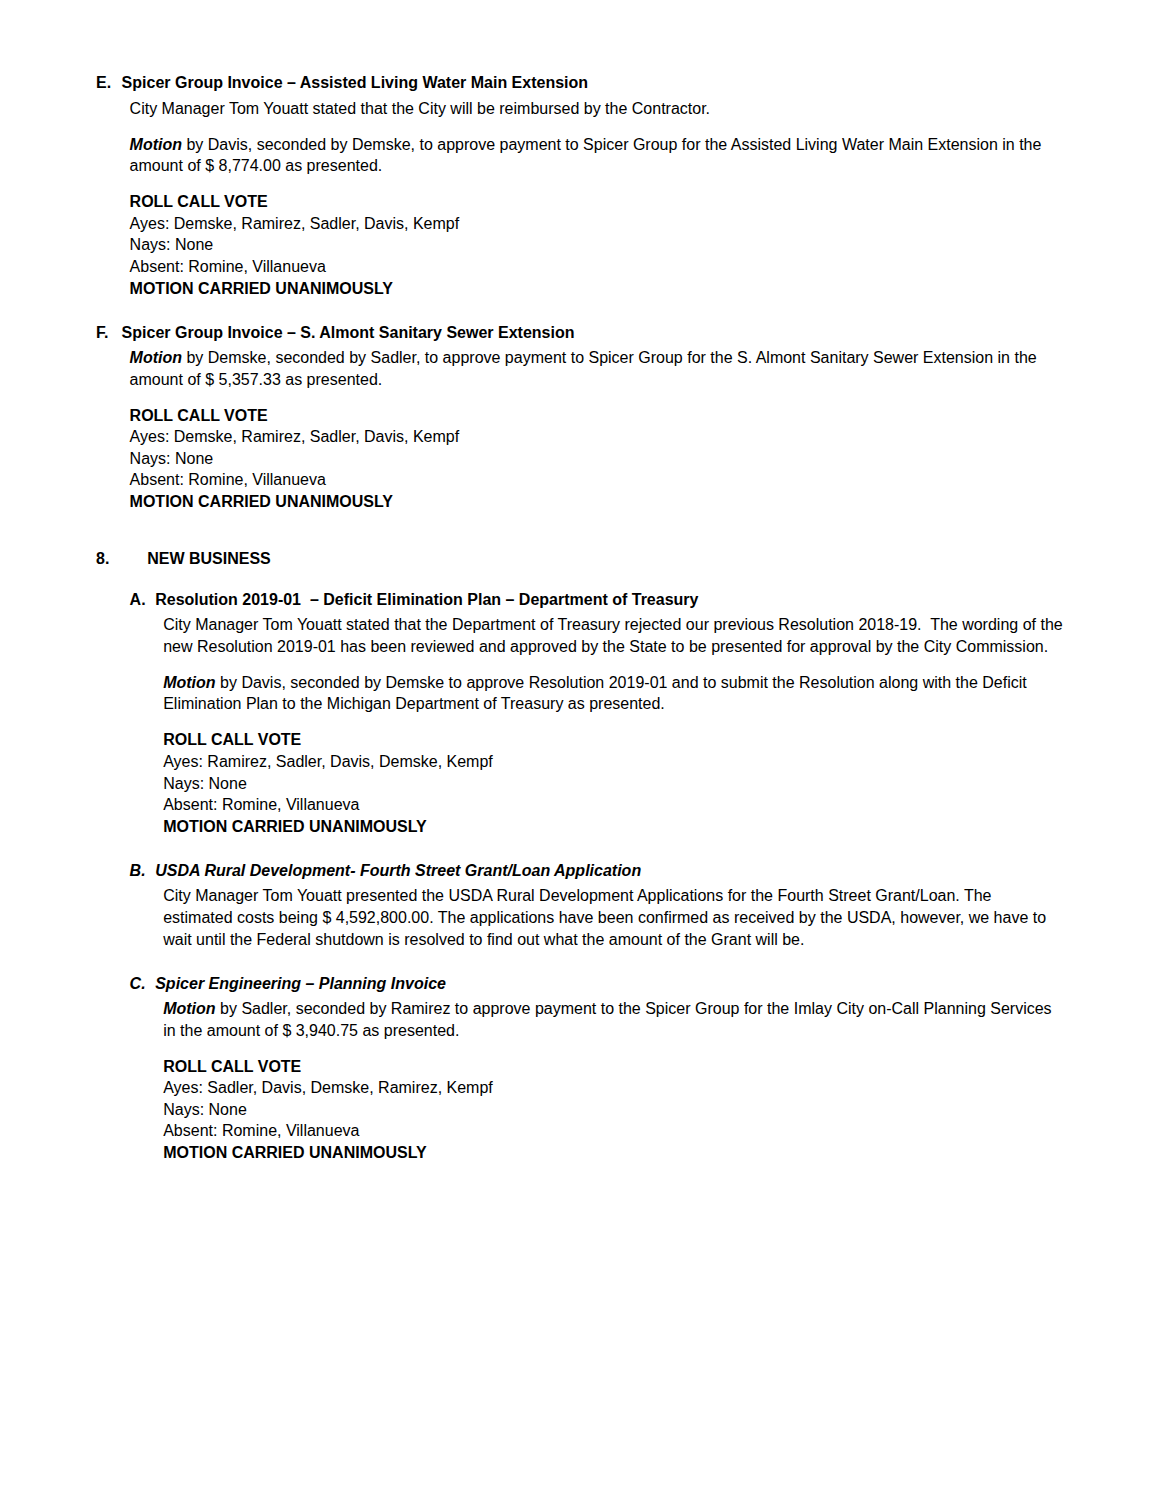E. Spicer Group Invoice – Assisted Living Water Main Extension
City Manager Tom Youatt stated that the City will be reimbursed by the Contractor.
Motion by Davis, seconded by Demske, to approve payment to Spicer Group for the Assisted Living Water Main Extension in the amount of $ 8,774.00 as presented.
ROLL CALL VOTE
Ayes: Demske, Ramirez, Sadler, Davis, Kempf
Nays: None
Absent: Romine, Villanueva
MOTION CARRIED UNANIMOUSLY
F. Spicer Group Invoice – S. Almont Sanitary Sewer Extension
Motion by Demske, seconded by Sadler, to approve payment to Spicer Group for the S. Almont Sanitary Sewer Extension in the amount of $ 5,357.33 as presented.
ROLL CALL VOTE
Ayes: Demske, Ramirez, Sadler, Davis, Kempf
Nays: None
Absent: Romine, Villanueva
MOTION CARRIED UNANIMOUSLY
8. NEW BUSINESS
A. Resolution 2019-01 – Deficit Elimination Plan – Department of Treasury
City Manager Tom Youatt stated that the Department of Treasury rejected our previous Resolution 2018-19. The wording of the new Resolution 2019-01 has been reviewed and approved by the State to be presented for approval by the City Commission.
Motion by Davis, seconded by Demske to approve Resolution 2019-01 and to submit the Resolution along with the Deficit Elimination Plan to the Michigan Department of Treasury as presented.
ROLL CALL VOTE
Ayes: Ramirez, Sadler, Davis, Demske, Kempf
Nays: None
Absent: Romine, Villanueva
MOTION CARRIED UNANIMOUSLY
B. USDA Rural Development- Fourth Street Grant/Loan Application
City Manager Tom Youatt presented the USDA Rural Development Applications for the Fourth Street Grant/Loan. The estimated costs being $ 4,592,800.00. The applications have been confirmed as received by the USDA, however, we have to wait until the Federal shutdown is resolved to find out what the amount of the Grant will be.
C. Spicer Engineering – Planning Invoice
Motion by Sadler, seconded by Ramirez to approve payment to the Spicer Group for the Imlay City on-Call Planning Services in the amount of $ 3,940.75 as presented.
ROLL CALL VOTE
Ayes: Sadler, Davis, Demske, Ramirez, Kempf
Nays: None
Absent: Romine, Villanueva
MOTION CARRIED UNANIMOUSLY